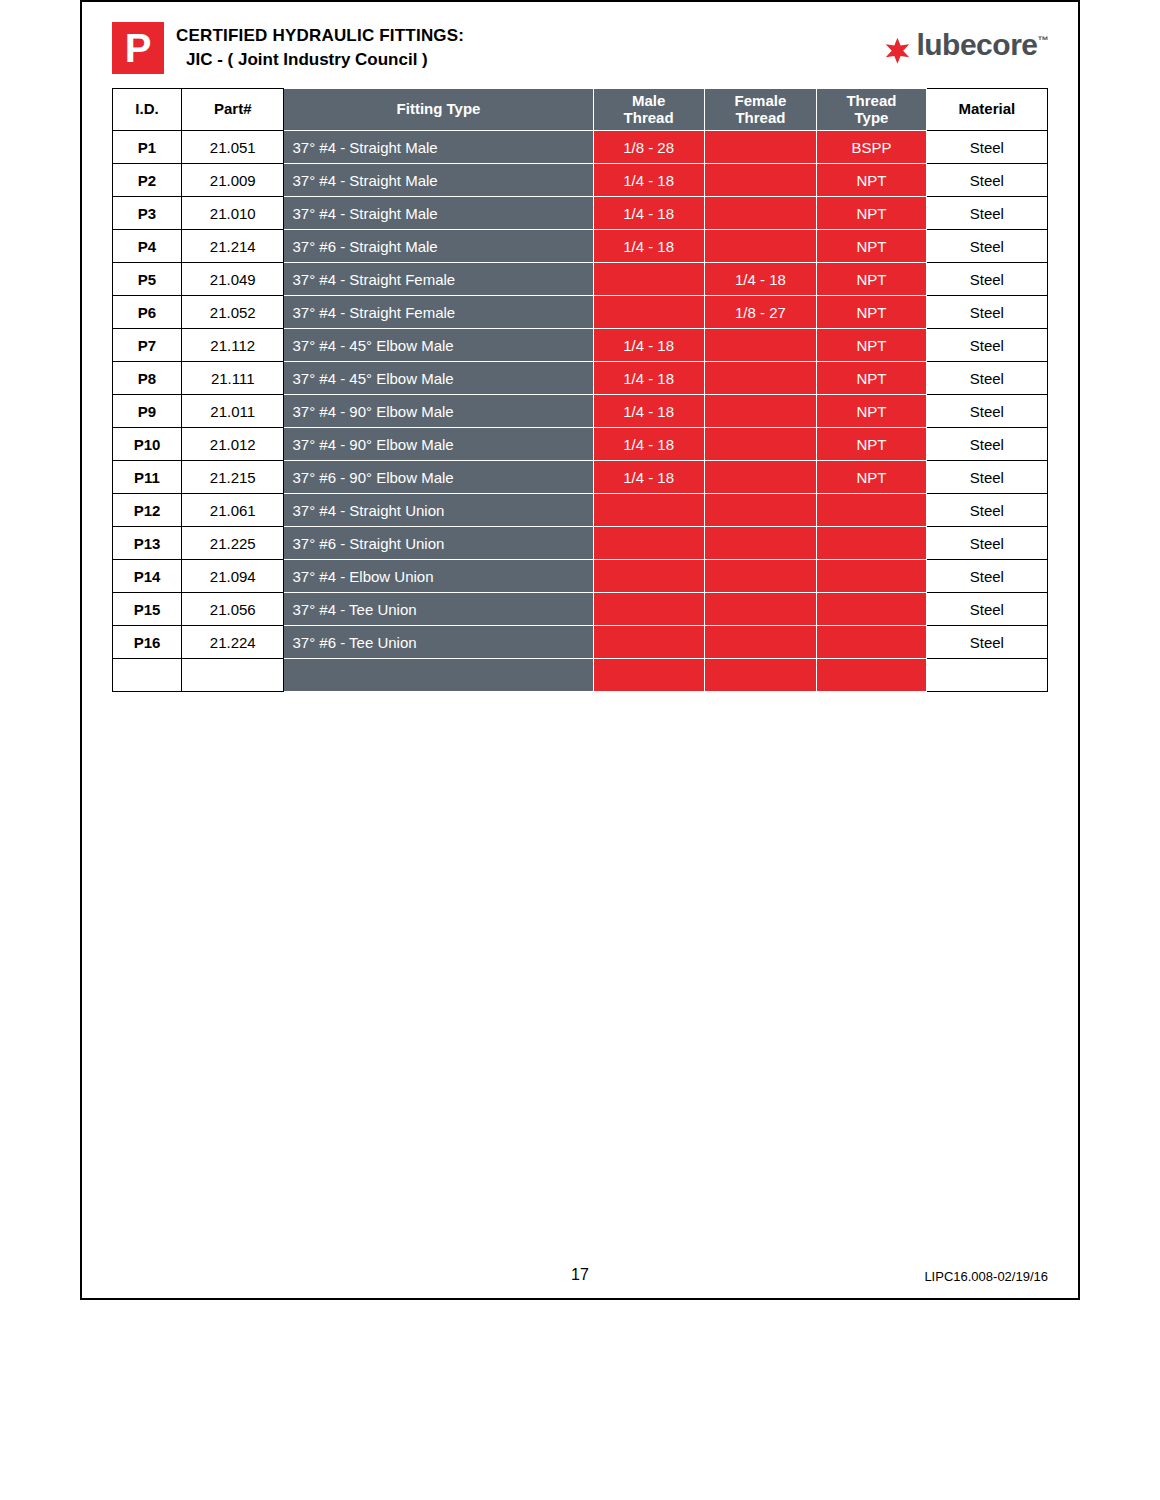P
CERTIFIED HYDRAULIC FITTINGS:
JIC - ( Joint Industry Council )
lubecore™
| I.D. | Part# | Fitting Type | Male Thread | Female Thread | Thread Type | Material |
| --- | --- | --- | --- | --- | --- | --- |
| P1 | 21.051 | 37° #4 - Straight Male | 1/8 - 28 | | BSPP | Steel |
| P2 | 21.009 | 37° #4 - Straight Male | 1/4 - 18 | | NPT | Steel |
| P3 | 21.010 | 37° #4 - Straight Male | 1/4 - 18 | | NPT | Steel |
| P4 | 21.214 | 37° #6 - Straight Male | 1/4 - 18 | | NPT | Steel |
| P5 | 21.049 | 37° #4 - Straight Female | | 1/4 - 18 | NPT | Steel |
| P6 | 21.052 | 37° #4 - Straight Female | | 1/8 - 27 | NPT | Steel |
| P7 | 21.112 | 37° #4 - 45° Elbow Male | 1/4 - 18 | | NPT | Steel |
| P8 | 21.111 | 37° #4 - 45° Elbow Male | 1/4 - 18 | | NPT | Steel |
| P9 | 21.011 | 37° #4 - 90° Elbow Male | 1/4 - 18 | | NPT | Steel |
| P10 | 21.012 | 37° #4 - 90° Elbow Male | 1/4 - 18 | | NPT | Steel |
| P11 | 21.215 | 37° #6 - 90° Elbow Male | 1/4 - 18 | | NPT | Steel |
| P12 | 21.061 | 37° #4 - Straight Union | | | | Steel |
| P13 | 21.225 | 37° #6 - Straight Union | | | | Steel |
| P14 | 21.094 | 37° #4 - Elbow Union | | | | Steel |
| P15 | 21.056 | 37° #4 - Tee Union | | | | Steel |
| P16 | 21.224 | 37° #6 - Tee Union | | | | Steel |
17
LIPC16.008-02/19/16